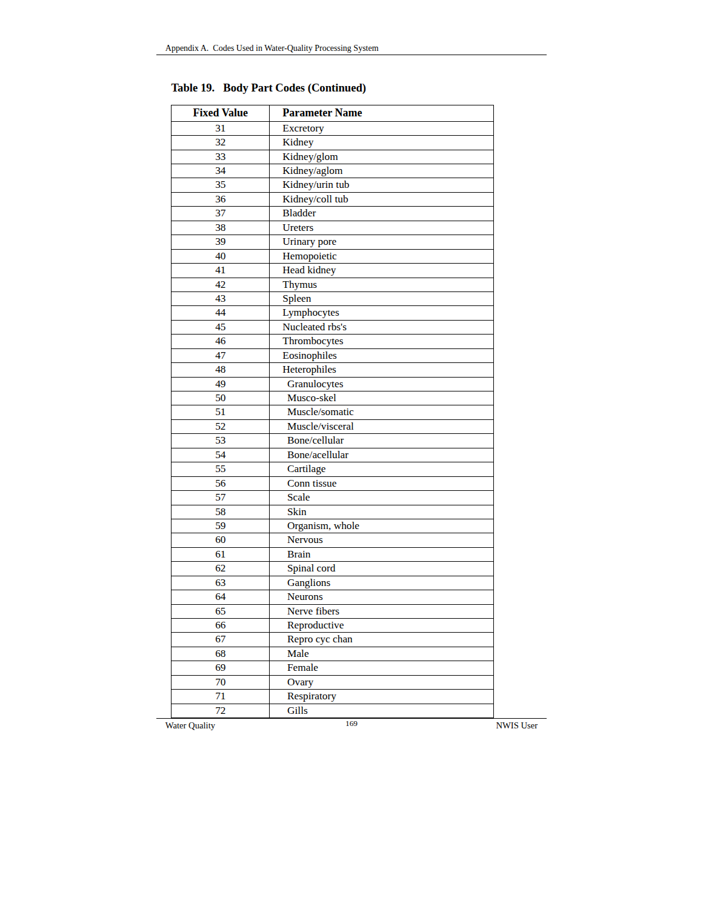Appendix A. Codes Used in Water-Quality Processing System
Table 19. Body Part Codes (Continued)
| Fixed Value | Parameter Name |
| --- | --- |
| 31 | Excretory |
| 32 | Kidney |
| 33 | Kidney/glom |
| 34 | Kidney/aglom |
| 35 | Kidney/urin tub |
| 36 | Kidney/coll tub |
| 37 | Bladder |
| 38 | Ureters |
| 39 | Urinary pore |
| 40 | Hemopoietic |
| 41 | Head kidney |
| 42 | Thymus |
| 43 | Spleen |
| 44 | Lymphocytes |
| 45 | Nucleated rbs's |
| 46 | Thrombocytes |
| 47 | Eosinophiles |
| 48 | Heterophiles |
| 49 | Granulocytes |
| 50 | Musco-skel |
| 51 | Muscle/somatic |
| 52 | Muscle/visceral |
| 53 | Bone/cellular |
| 54 | Bone/acellular |
| 55 | Cartilage |
| 56 | Conn tissue |
| 57 | Scale |
| 58 | Skin |
| 59 | Organism, whole |
| 60 | Nervous |
| 61 | Brain |
| 62 | Spinal cord |
| 63 | Ganglions |
| 64 | Neurons |
| 65 | Nerve fibers |
| 66 | Reproductive |
| 67 | Repro cyc chan |
| 68 | Male |
| 69 | Female |
| 70 | Ovary |
| 71 | Respiratory |
| 72 | Gills |
Water Quality
169
NWIS User